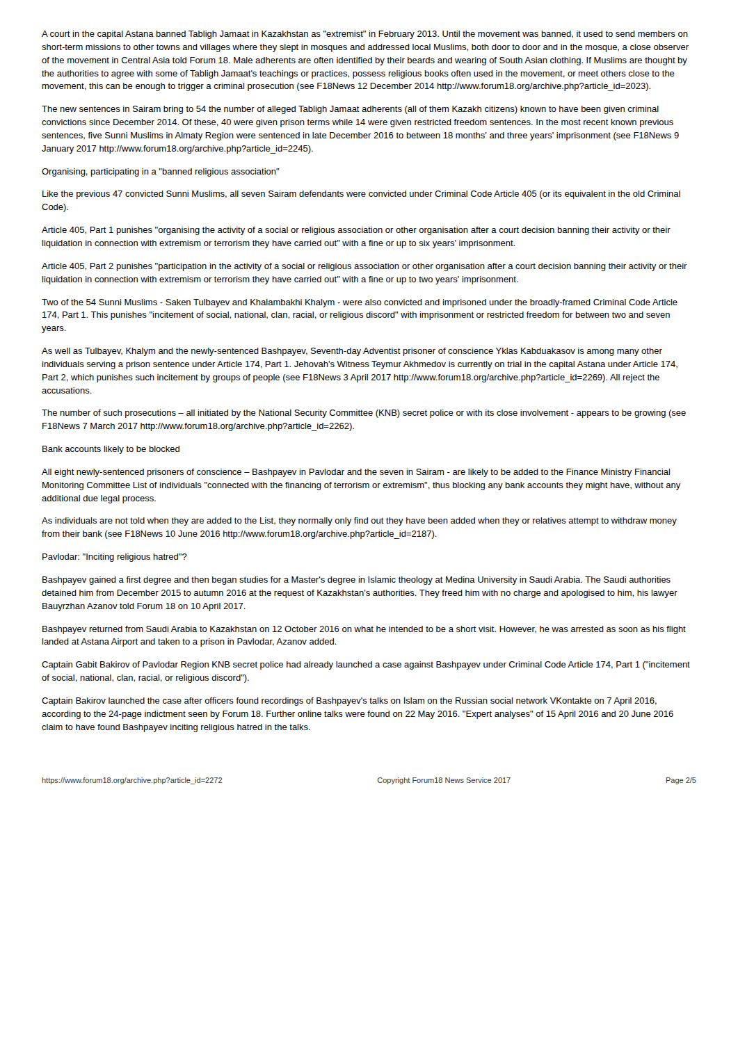A court in the capital Astana banned Tabligh Jamaat in Kazakhstan as "extremist" in February 2013. Until the movement was banned, it used to send members on short-term missions to other towns and villages where they slept in mosques and addressed local Muslims, both door to door and in the mosque, a close observer of the movement in Central Asia told Forum 18. Male adherents are often identified by their beards and wearing of South Asian clothing. If Muslims are thought by the authorities to agree with some of Tabligh Jamaat's teachings or practices, possess religious books often used in the movement, or meet others close to the movement, this can be enough to trigger a criminal prosecution (see F18News 12 December 2014 http://www.forum18.org/archive.php?article_id=2023).
The new sentences in Sairam bring to 54 the number of alleged Tabligh Jamaat adherents (all of them Kazakh citizens) known to have been given criminal convictions since December 2014. Of these, 40 were given prison terms while 14 were given restricted freedom sentences. In the most recent known previous sentences, five Sunni Muslims in Almaty Region were sentenced in late December 2016 to between 18 months' and three years' imprisonment (see F18News 9 January 2017 http://www.forum18.org/archive.php?article_id=2245).
Organising, participating in a "banned religious association"
Like the previous 47 convicted Sunni Muslims, all seven Sairam defendants were convicted under Criminal Code Article 405 (or its equivalent in the old Criminal Code).
Article 405, Part 1 punishes "organising the activity of a social or religious association or other organisation after a court decision banning their activity or their liquidation in connection with extremism or terrorism they have carried out" with a fine or up to six years' imprisonment.
Article 405, Part 2 punishes "participation in the activity of a social or religious association or other organisation after a court decision banning their activity or their liquidation in connection with extremism or terrorism they have carried out" with a fine or up to two years' imprisonment.
Two of the 54 Sunni Muslims - Saken Tulbayev and Khalambakhi Khalym - were also convicted and imprisoned under the broadly-framed Criminal Code Article 174, Part 1. This punishes "incitement of social, national, clan, racial, or religious discord" with imprisonment or restricted freedom for between two and seven years.
As well as Tulbayev, Khalym and the newly-sentenced Bashpayev, Seventh-day Adventist prisoner of conscience Yklas Kabduakasov is among many other individuals serving a prison sentence under Article 174, Part 1. Jehovah's Witness Teymur Akhmedov is currently on trial in the capital Astana under Article 174, Part 2, which punishes such incitement by groups of people (see F18News 3 April 2017 http://www.forum18.org/archive.php?article_id=2269). All reject the accusations.
The number of such prosecutions – all initiated by the National Security Committee (KNB) secret police or with its close involvement - appears to be growing (see F18News 7 March 2017 http://www.forum18.org/archive.php?article_id=2262).
Bank accounts likely to be blocked
All eight newly-sentenced prisoners of conscience – Bashpayev in Pavlodar and the seven in Sairam - are likely to be added to the Finance Ministry Financial Monitoring Committee List of individuals "connected with the financing of terrorism or extremism", thus blocking any bank accounts they might have, without any additional due legal process.
As individuals are not told when they are added to the List, they normally only find out they have been added when they or relatives attempt to withdraw money from their bank (see F18News 10 June 2016 http://www.forum18.org/archive.php?article_id=2187).
Pavlodar: "Inciting religious hatred"?
Bashpayev gained a first degree and then began studies for a Master's degree in Islamic theology at Medina University in Saudi Arabia. The Saudi authorities detained him from December 2015 to autumn 2016 at the request of Kazakhstan's authorities. They freed him with no charge and apologised to him, his lawyer Bauyrzhan Azanov told Forum 18 on 10 April 2017.
Bashpayev returned from Saudi Arabia to Kazakhstan on 12 October 2016 on what he intended to be a short visit. However, he was arrested as soon as his flight landed at Astana Airport and taken to a prison in Pavlodar, Azanov added.
Captain Gabit Bakirov of Pavlodar Region KNB secret police had already launched a case against Bashpayev under Criminal Code Article 174, Part 1 ("incitement of social, national, clan, racial, or religious discord").
Captain Bakirov launched the case after officers found recordings of Bashpayev's talks on Islam on the Russian social network VKontakte on 7 April 2016, according to the 24-page indictment seen by Forum 18. Further online talks were found on 22 May 2016. "Expert analyses" of 15 April 2016 and 20 June 2016 claim to have found Bashpayev inciting religious hatred in the talks.
https://www.forum18.org/archive.php?article_id=2272
Copyright Forum18 News Service 2017
Page 2/5